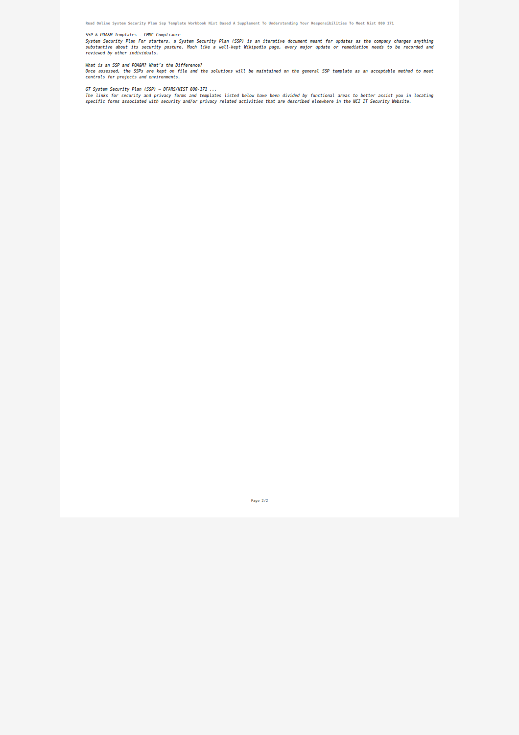Read Online System Security Plan Ssp Template Workbook Nist Based A Supplement To Understanding Your Responsibilities To Meet Nist 800 171
SSP & POA&M Templates - CMMC Compliance
System Security Plan For starters, a System Security Plan (SSP) is an iterative document meant for updates as the company changes anything substantive about its security posture. Much like a well-kept Wikipedia page, every major update or remediation needs to be recorded and reviewed by other individuals.
What is an SSP and POA&M? What’s the Difference?
Once assessed, the SSPs are kept on file and the solutions will be maintained on the general SSP template as an acceptable method to meet controls for projects and environments.
GT System Security Plan (SSP) — DFARS/NIST 800-171 ...
The links for security and privacy forms and templates listed below have been divided by functional areas to better assist you in locating specific forms associated with security and/or privacy related activities that are described elsewhere in the NCI IT Security Website.
Page 2/2